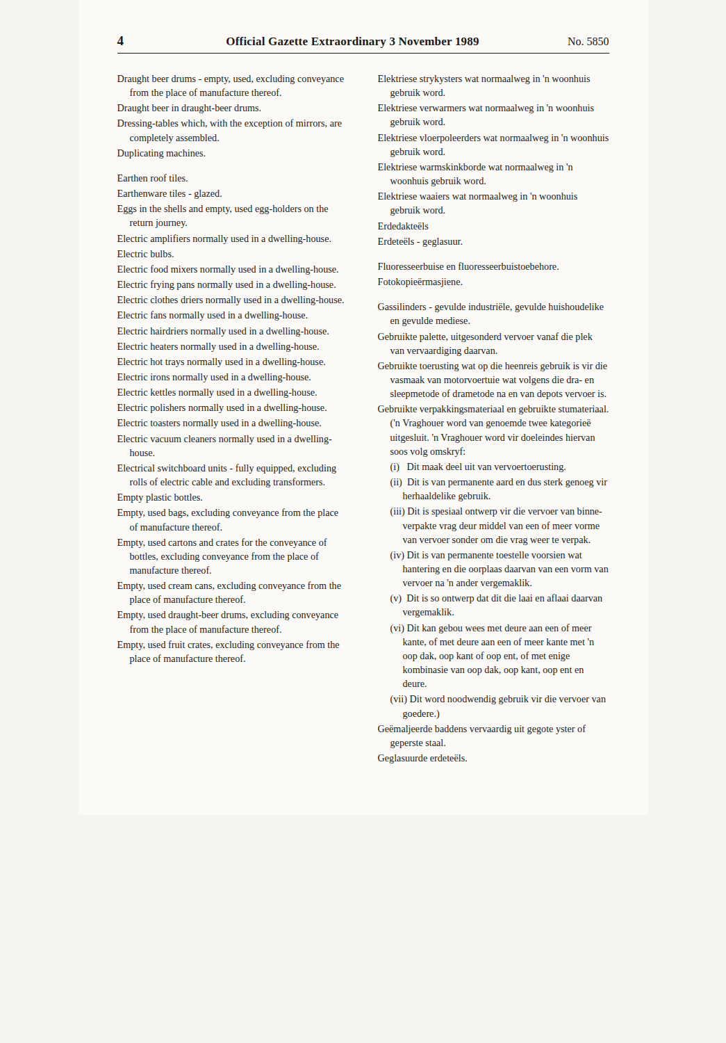4
Official Gazette Extraordinary 3 November 1989
No. 5850
Draught beer drums - empty, used, excluding conveyance from the place of manufacture thereof.
Draught beer in draught-beer drums.
Dressing-tables which, with the exception of mirrors, are completely assembled.
Duplicating machines.
Earthen roof tiles.
Earthenware tiles - glazed.
Eggs in the shells and empty, used egg-holders on the return journey.
Electric amplifiers normally used in a dwelling-house.
Electric bulbs.
Electric food mixers normally used in a dwelling-house.
Electric frying pans normally used in a dwelling-house.
Electric clothes driers normally used in a dwelling-house.
Electric fans normally used in a dwelling-house.
Electric hairdriers normally used in a dwelling-house.
Electric heaters normally used in a dwelling-house.
Electric hot trays normally used in a dwelling-house.
Electric irons normally used in a dwelling-house.
Electric kettles normally used in a dwelling-house.
Electric polishers normally used in a dwelling-house.
Electric toasters normally used in a dwelling-house.
Electric vacuum cleaners normally used in a dwelling-house.
Electrical switchboard units - fully equipped, excluding rolls of electric cable and excluding transformers.
Empty plastic bottles.
Empty, used bags, excluding conveyance from the place of manufacture thereof.
Empty, used cartons and crates for the conveyance of bottles, excluding conveyance from the place of manufacture thereof.
Empty, used cream cans, excluding conveyance from the place of manufacture thereof.
Empty, used draught-beer drums, excluding conveyance from the place of manufacture thereof.
Empty, used fruit crates, excluding conveyance from the place of manufacture thereof.
Elektriese strykysters wat normaalweg in 'n woonhuis gebruik word.
Elektriese verwarmers wat normaalweg in 'n woonhuis gebruik word.
Elektriese vloerpoleerders wat normaalweg in 'n woonhuis gebruik word.
Elektriese warmskinkborde wat normaalweg in 'n woonhuis gebruik word.
Elektriese waaiers wat normaalweg in 'n woonhuis gebruik word.
Erdedakteëls
Erdeteëls - geglasuur.
Fluoresseerbuise en fluoresseerbuistoebehore.
Fotokopieërmasjiene.
Gassilinders - gevulde industriële, gevulde huishoudelike en gevulde mediese.
Gebruikte palette, uitgesonderd vervoer vanaf die plek van vervaardiging daarvan.
Gebruikte toerusting wat op die heenreis gebruik is vir die vasmaak van motorvoertuie wat volgens die dra- en sleepmetode of drametode na en van depots vervoer is.
Gebruikte verpakkingsmateriaal en gebruikte stumateriaal. ('n Vraghouer word van genoemde twee kategorieë uitgesluit. 'n Vraghouer word vir doeleindes hiervan soos volg omskryf:
(i) Dit maak deel uit van vervoertoerusting.
(ii) Dit is van permanente aard en dus sterk genoeg vir herhaaldelike gebruik.
(iii) Dit is spesiaal ontwerp vir die vervoer van binne-verpakte vrag deur middel van een of meer vorme van vervoer sonder om die vrag weer te verpak.
(iv) Dit is van permanente toestelle voorsien wat hantering en die oorplaas daarvan van een vorm van vervoer na 'n ander vergemaklik.
(v) Dit is so ontwerp dat dit die laai en aflaai daarvan vergemaklik.
(vi) Dit kan gebou wees met deure aan een of meer kante, of met deure aan een of meer kante met 'n oop dak, oop kant of oop ent, of met enige kombinasie van oop dak, oop kant, oop ent en deure.
(vii) Dit word noodwendig gebruik vir die vervoer van goedere.)
Geëmaljeerde baddens vervaardig uit gegote yster of geperste staal.
Geglasuurde erdeteëls.